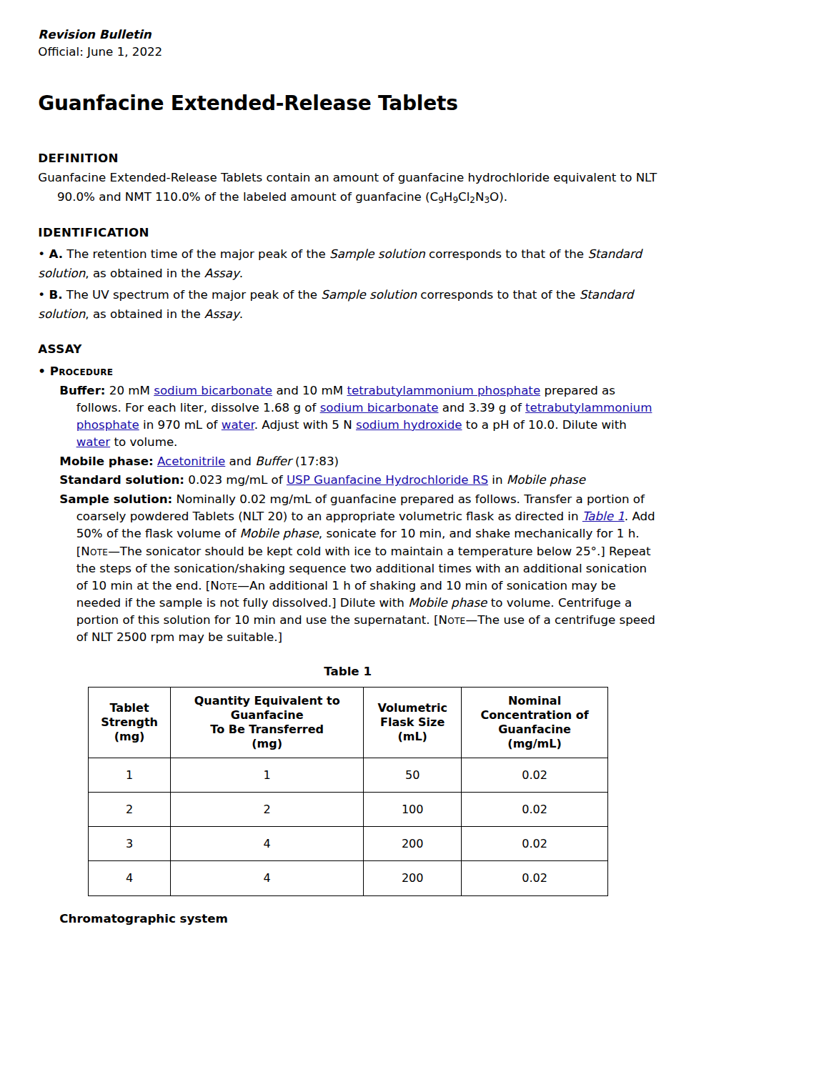Revision Bulletin
Official: June 1, 2022
Guanfacine Extended-Release Tablets
DEFINITION
Guanfacine Extended-Release Tablets contain an amount of guanfacine hydrochloride equivalent to NLT
90.0% and NMT 110.0% of the labeled amount of guanfacine (C9H9Cl2N3O).
IDENTIFICATION
• A. The retention time of the major peak of the Sample solution corresponds to that of the Standard
solution, as obtained in the Assay.
• B. The UV spectrum of the major peak of the Sample solution corresponds to that of the Standard
solution, as obtained in the Assay.
ASSAY
• Procedure
Buffer: 20 mM sodium bicarbonate and 10 mM tetrabutylammonium phosphate prepared as follows. For each liter, dissolve 1.68 g of sodium bicarbonate and 3.39 g of tetrabutylammonium phosphate in 970 mL of water. Adjust with 5 N sodium hydroxide to a pH of 10.0. Dilute with water to volume.
Mobile phase: Acetonitrile and Buffer (17:83)
Standard solution: 0.023 mg/mL of USP Guanfacine Hydrochloride RS in Mobile phase
Sample solution: Nominally 0.02 mg/mL of guanfacine prepared as follows. Transfer a portion of coarsely powdered Tablets (NLT 20) to an appropriate volumetric flask as directed in Table 1. Add 50% of the flask volume of Mobile phase, sonicate for 10 min, and shake mechanically for 1 h. [Note—The sonicator should be kept cold with ice to maintain a temperature below 25°.] Repeat the steps of the sonication/shaking sequence two additional times with an additional sonication of 10 min at the end. [Note—An additional 1 h of shaking and 10 min of sonication may be needed if the sample is not fully dissolved.] Dilute with Mobile phase to volume. Centrifuge a portion of this solution for 10 min and use the supernatant. [Note—The use of a centrifuge speed of NLT 2500 rpm may be suitable.]
Table 1
| Tablet Strength (mg) | Quantity Equivalent to Guanfacine To Be Transferred (mg) | Volumetric Flask Size (mL) | Nominal Concentration of Guanfacine (mg/mL) |
| --- | --- | --- | --- |
| 1 | 1 | 50 | 0.02 |
| 2 | 2 | 100 | 0.02 |
| 3 | 4 | 200 | 0.02 |
| 4 | 4 | 200 | 0.02 |
Chromatographic system